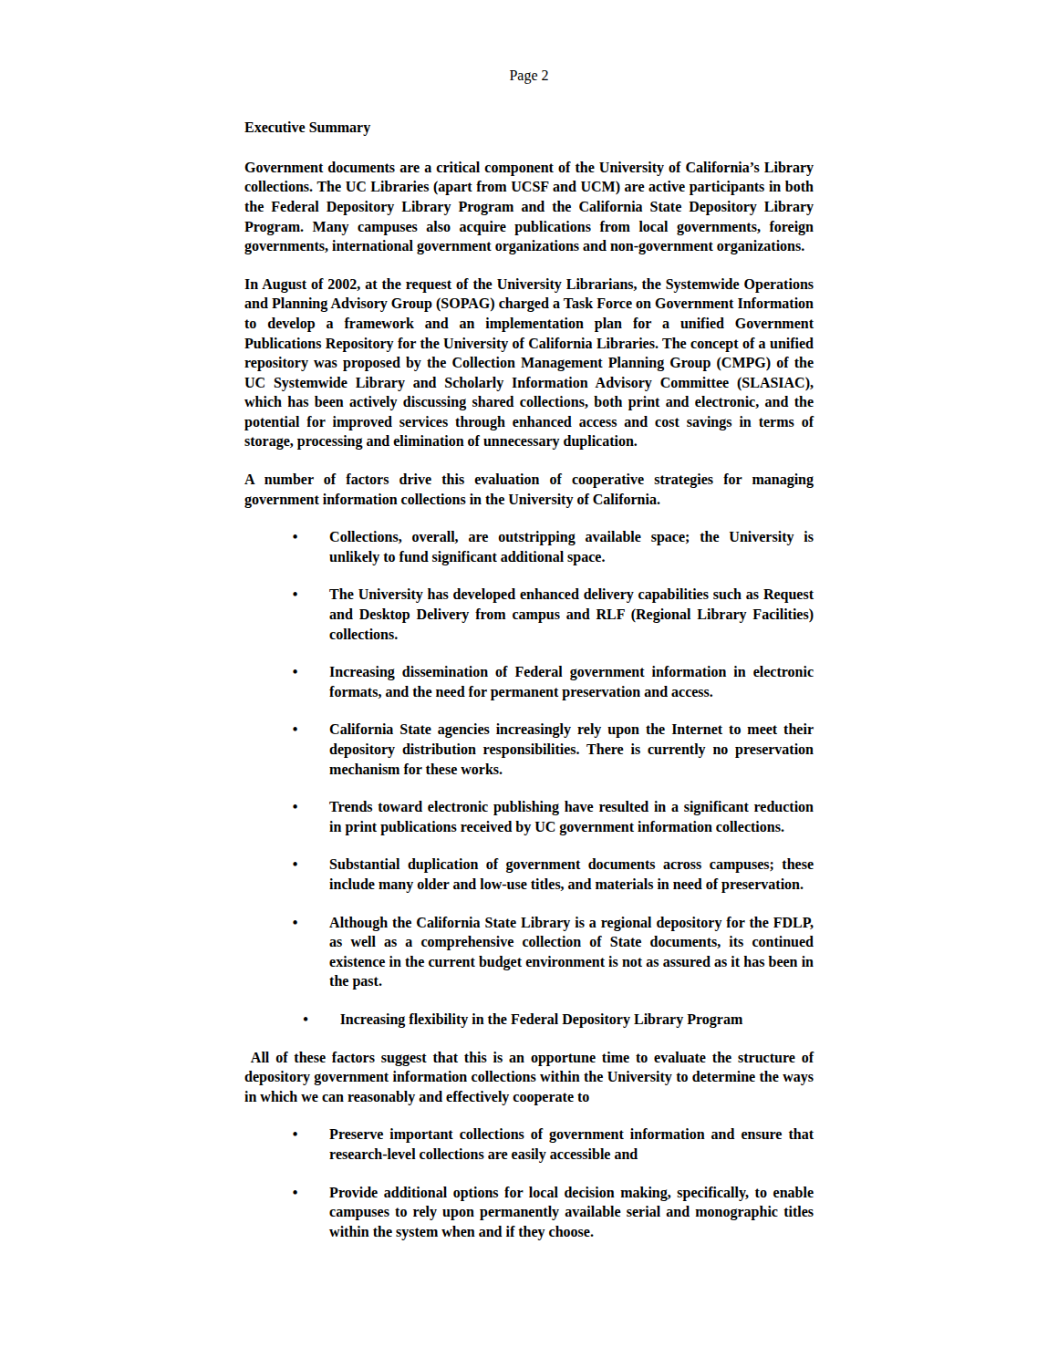Page 2
Executive Summary
Government documents are a critical component of the University of California’s Library collections. The UC Libraries (apart from UCSF and UCM) are active participants in both the Federal Depository Library Program and the California State Depository Library Program. Many campuses also acquire publications from local governments, foreign governments, international government organizations and non-government organizations.
In August of 2002, at the request of the University Librarians, the Systemwide Operations and Planning Advisory Group (SOPAG) charged a Task Force on Government Information to develop a framework and an implementation plan for a unified Government Publications Repository for the University of California Libraries. The concept of a unified repository was proposed by the Collection Management Planning Group (CMPG) of the UC Systemwide Library and Scholarly Information Advisory Committee (SLASIAC), which has been actively discussing shared collections, both print and electronic, and the potential for improved services through enhanced access and cost savings in terms of storage, processing and elimination of unnecessary duplication.
A number of factors drive this evaluation of cooperative strategies for managing government information collections in the University of California.
Collections, overall, are outstripping available space; the University is unlikely to fund significant additional space.
The University has developed enhanced delivery capabilities such as Request and Desktop Delivery from campus and RLF (Regional Library Facilities) collections.
Increasing dissemination of Federal government information in electronic formats, and the need for permanent preservation and access.
California State agencies increasingly rely upon the Internet to meet their depository distribution responsibilities. There is currently no preservation mechanism for these works.
Trends toward electronic publishing have resulted in a significant reduction in print publications received by UC government information collections.
Substantial duplication of government documents across campuses; these include many older and low-use titles, and materials in need of preservation.
Although the California State Library is a regional depository for the FDLP, as well as a comprehensive collection of State documents, its continued existence in the current budget environment is not as assured as it has been in the past.
Increasing flexibility in the Federal Depository Library Program
All of these factors suggest that this is an opportune time to evaluate the structure of depository government information collections within the University to determine the ways in which we can reasonably and effectively cooperate to
Preserve important collections of government information and ensure that research-level collections are easily accessible and
Provide additional options for local decision making, specifically, to enable campuses to rely upon permanently available serial and monographic titles within the system when and if they choose.